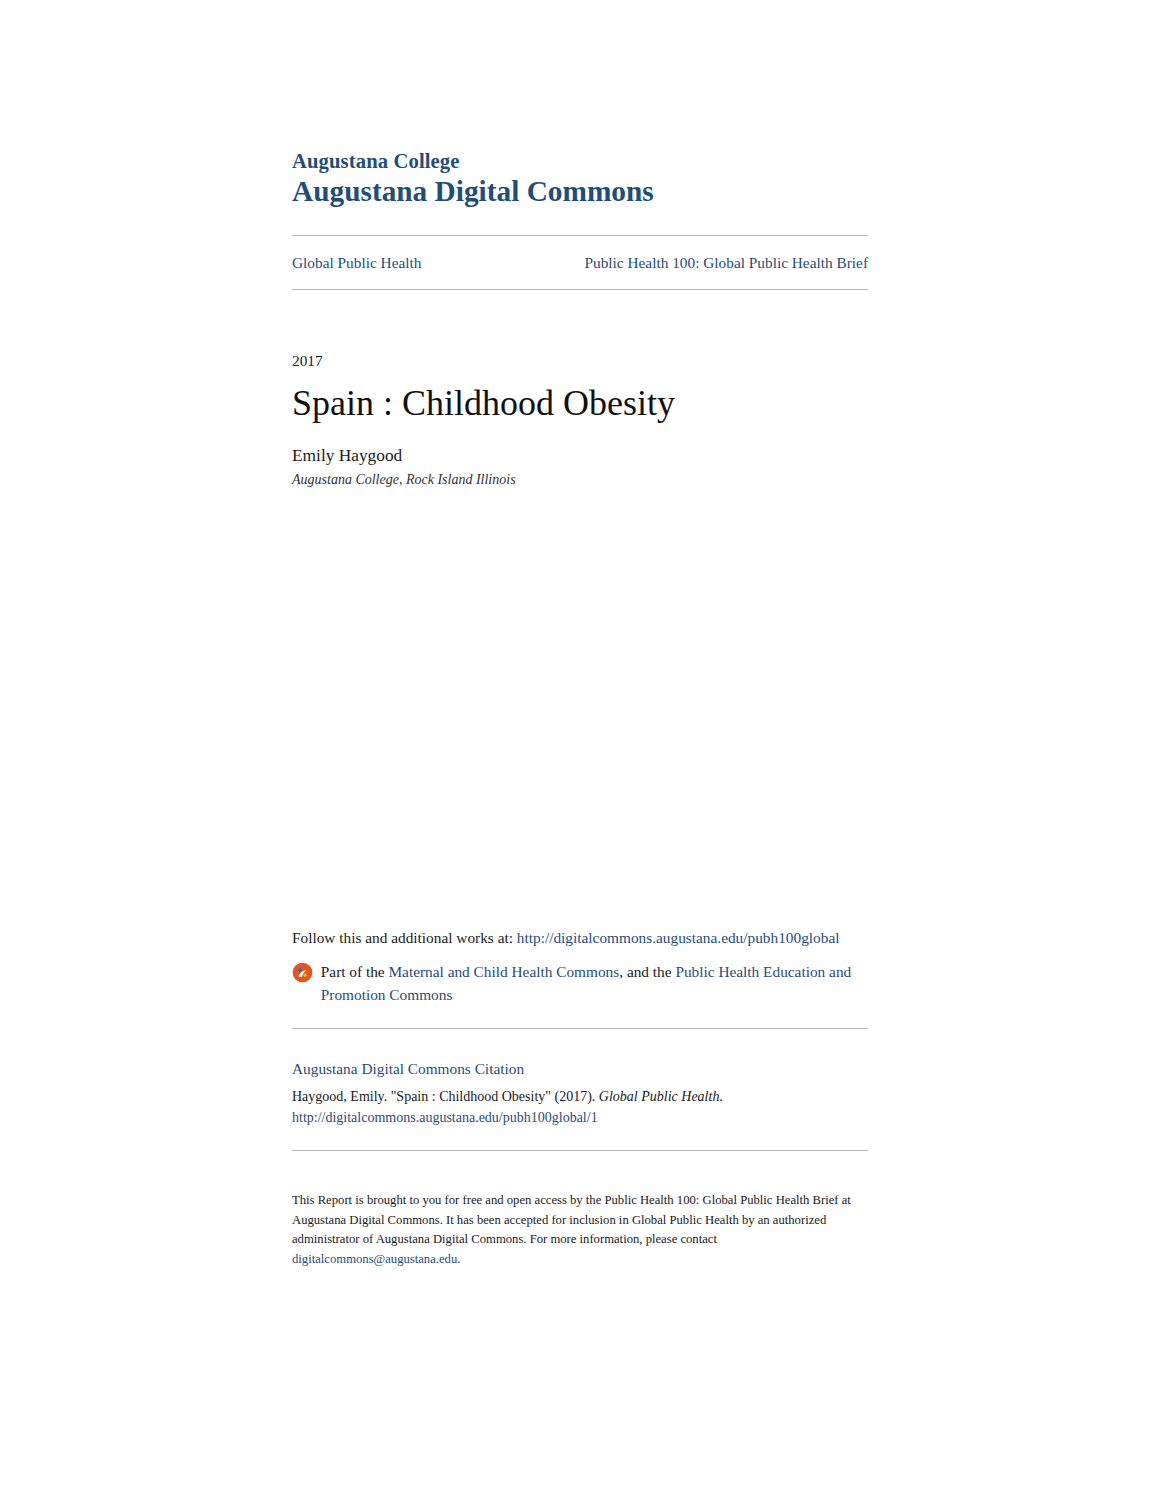Augustana College
Augustana Digital Commons
Global Public Health
Public Health 100: Global Public Health Brief
2017
Spain : Childhood Obesity
Emily Haygood
Augustana College, Rock Island Illinois
Follow this and additional works at: http://digitalcommons.augustana.edu/pubh100global
Part of the Maternal and Child Health Commons, and the Public Health Education and Promotion Commons
Augustana Digital Commons Citation
Haygood, Emily. "Spain : Childhood Obesity" (2017). Global Public Health.
http://digitalcommons.augustana.edu/pubh100global/1
This Report is brought to you for free and open access by the Public Health 100: Global Public Health Brief at Augustana Digital Commons. It has been accepted for inclusion in Global Public Health by an authorized administrator of Augustana Digital Commons. For more information, please contact digitalcommons@augustana.edu.